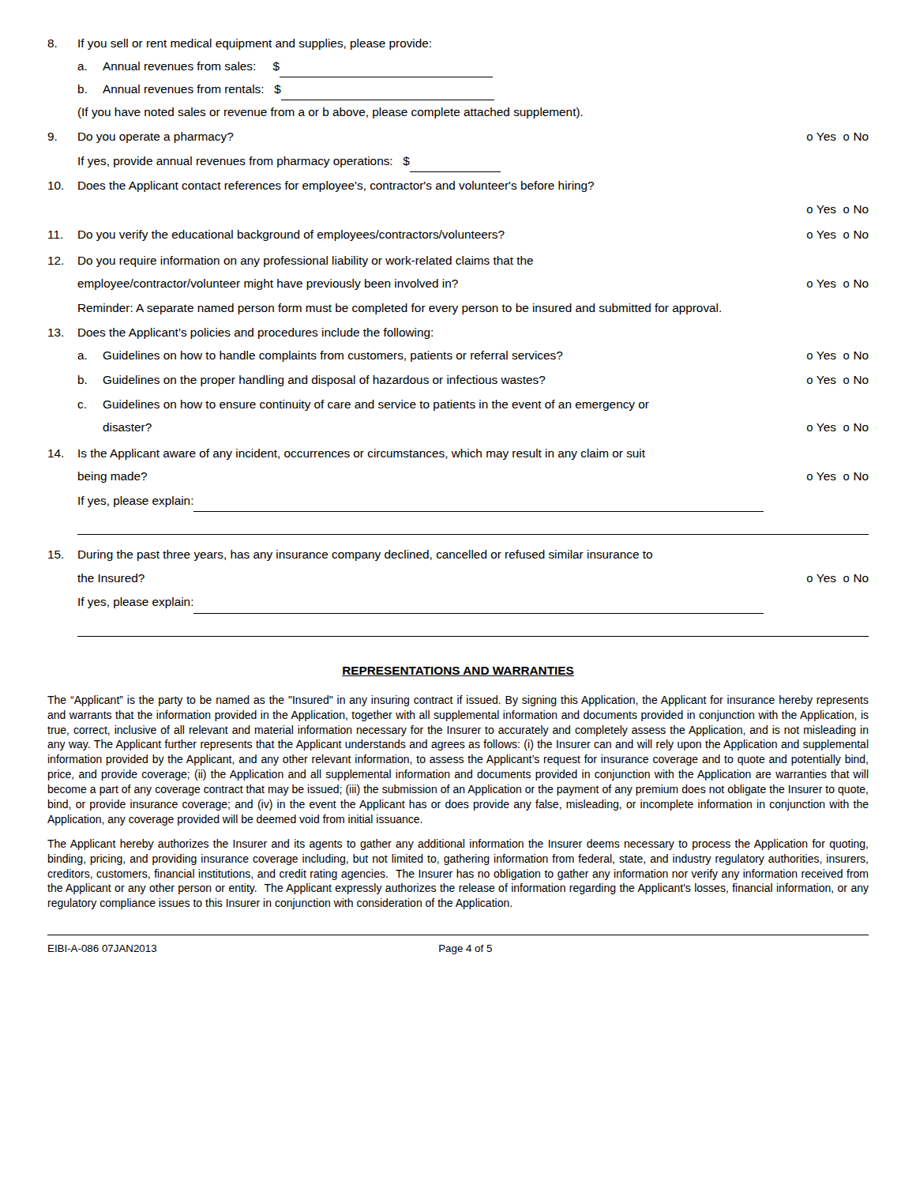8. If you sell or rent medical equipment and supplies, please provide:
a. Annual revenues from sales: $
b. Annual revenues from rentals: $
(If you have noted sales or revenue from a or b above, please complete attached supplement).
9. o Yes o No Do you operate a pharmacy?
If yes, provide annual revenues from pharmacy operations: $
10. Does the Applicant contact references for employee's, contractor's and volunteer's before hiring?
o Yes o No
11. o Yes o No Do you verify the educational background of employees/contractors/volunteers?
12. Do you require information on any professional liability or work-related claims that the
o Yes o No employee/contractor/volunteer might have previously been involved in?
Reminder: A separate named person form must be completed for every person to be insured and submitted for approval.
13. Does the Applicant’s policies and procedures include the following:
a. o Yes o No Guidelines on how to handle complaints from customers, patients or referral services?
b. o Yes o No Guidelines on the proper handling and disposal of hazardous or infectious wastes?
c. Guidelines on how to ensure continuity of care and service to patients in the event of an emergency or
o Yes o No disaster?
14. Is the Applicant aware of any incident, occurrences or circumstances, which may result in any claim or suit
o Yes o No being made?
If yes, please explain:
15. During the past three years, has any insurance company declined, cancelled or refused similar insurance to
o Yes o No the Insured?
If yes, please explain:
REPRESENTATIONS AND WARRANTIES
The “Applicant” is the party to be named as the "Insured" in any insuring contract if issued. By signing this Application, the Applicant for insurance hereby represents and warrants that the information provided in the Application, together with all supplemental information and documents provided in conjunction with the Application, is true, correct, inclusive of all relevant and material information necessary for the Insurer to accurately and completely assess the Application, and is not misleading in any way. The Applicant further represents that the Applicant understands and agrees as follows: (i) the Insurer can and will rely upon the Application and supplemental information provided by the Applicant, and any other relevant information, to assess the Applicant’s request for insurance coverage and to quote and potentially bind, price, and provide coverage; (ii) the Application and all supplemental information and documents provided in conjunction with the Application are warranties that will become a part of any coverage contract that may be issued; (iii) the submission of an Application or the payment of any premium does not obligate the Insurer to quote, bind, or provide insurance coverage; and (iv) in the event the Applicant has or does provide any false, misleading, or incomplete information in conjunction with the Application, any coverage provided will be deemed void from initial issuance.
The Applicant hereby authorizes the Insurer and its agents to gather any additional information the Insurer deems necessary to process the Application for quoting, binding, pricing, and providing insurance coverage including, but not limited to, gathering information from federal, state, and industry regulatory authorities, insurers, creditors, customers, financial institutions, and credit rating agencies. The Insurer has no obligation to gather any information nor verify any information received from the Applicant or any other person or entity. The Applicant expressly authorizes the release of information regarding the Applicant's losses, financial information, or any regulatory compliance issues to this Insurer in conjunction with consideration of the Application.
EIBI-A-086 07JAN2013
Page 4 of 5